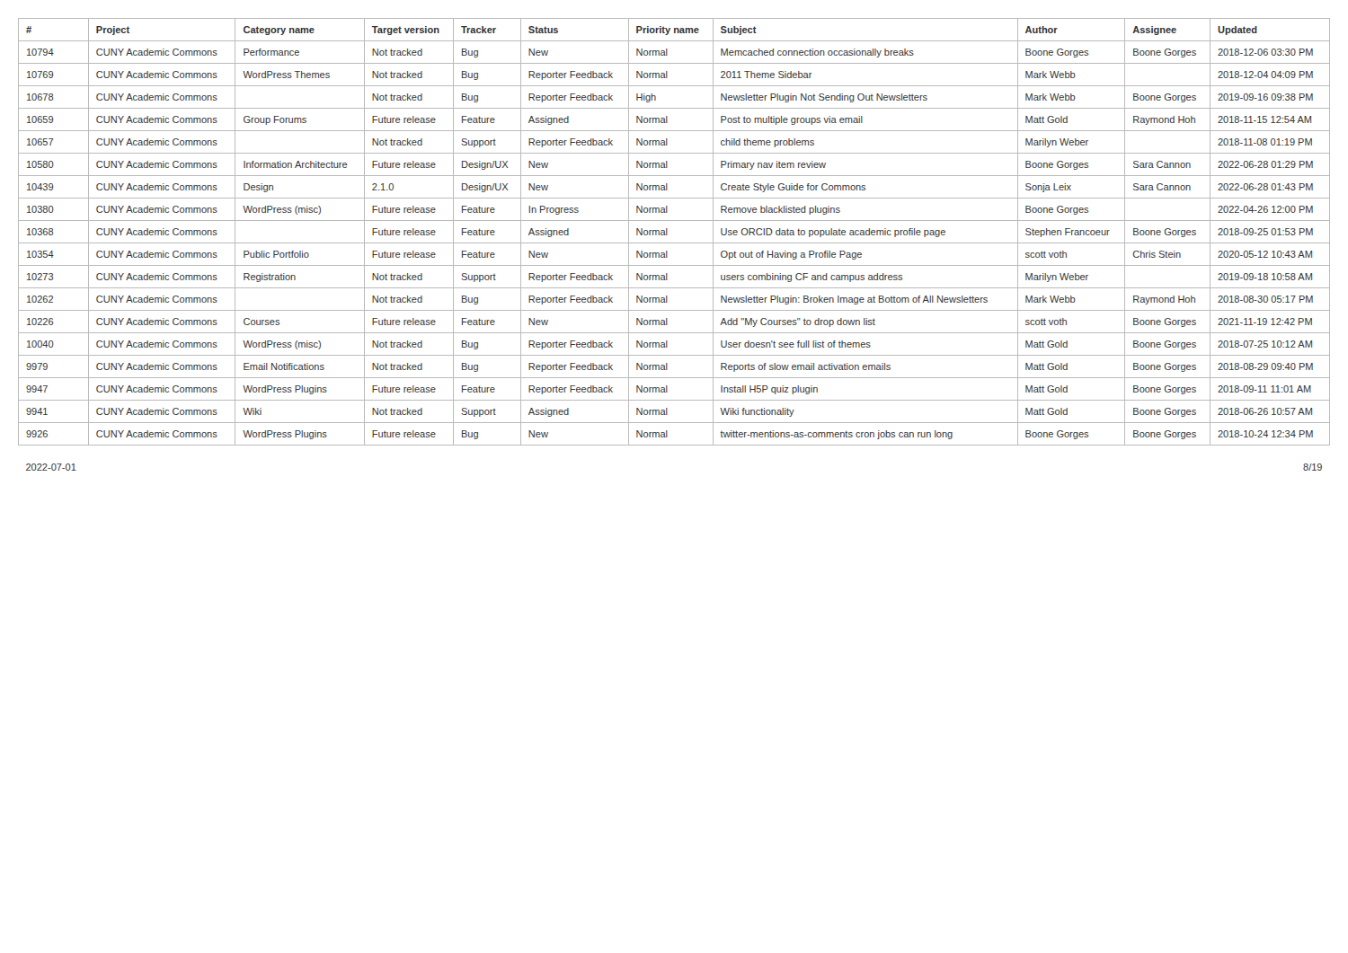| # | Project | Category name | Target version | Tracker | Status | Priority name | Subject | Author | Assignee | Updated |
| --- | --- | --- | --- | --- | --- | --- | --- | --- | --- | --- |
| 10794 | CUNY Academic Commons | Performance | Not tracked | Bug | New | Normal | Memcached connection occasionally breaks | Boone Gorges | Boone Gorges | 2018-12-06 03:30 PM |
| 10769 | CUNY Academic Commons | WordPress Themes | Not tracked | Bug | Reporter Feedback | Normal | 2011 Theme Sidebar | Mark Webb | | 2018-12-04 04:09 PM |
| 10678 | CUNY Academic Commons | | Not tracked | Bug | Reporter Feedback | High | Newsletter Plugin Not Sending Out Newsletters | Mark Webb | Boone Gorges | 2019-09-16 09:38 PM |
| 10659 | CUNY Academic Commons | Group Forums | Future release | Feature | Assigned | Normal | Post to multiple groups via email | Matt Gold | Raymond Hoh | 2018-11-15 12:54 AM |
| 10657 | CUNY Academic Commons | | Not tracked | Support | Reporter Feedback | Normal | child theme problems | Marilyn Weber | | 2018-11-08 01:19 PM |
| 10580 | CUNY Academic Commons | Information Architecture | Future release | Design/UX | New | Normal | Primary nav item review | Boone Gorges | Sara Cannon | 2022-06-28 01:29 PM |
| 10439 | CUNY Academic Commons | Design | 2.1.0 | Design/UX | New | Normal | Create Style Guide for Commons | Sonja Leix | Sara Cannon | 2022-06-28 01:43 PM |
| 10380 | CUNY Academic Commons | WordPress (misc) | Future release | Feature | In Progress | Normal | Remove blacklisted plugins | Boone Gorges | | 2022-04-26 12:00 PM |
| 10368 | CUNY Academic Commons | | Future release | Feature | Assigned | Normal | Use ORCID data to populate academic profile page | Stephen Francoeur | Boone Gorges | 2018-09-25 01:53 PM |
| 10354 | CUNY Academic Commons | Public Portfolio | Future release | Feature | New | Normal | Opt out of Having a Profile Page | scott voth | Chris Stein | 2020-05-12 10:43 AM |
| 10273 | CUNY Academic Commons | Registration | Not tracked | Support | Reporter Feedback | Normal | users combining CF and campus address | Marilyn Weber | | 2019-09-18 10:58 AM |
| 10262 | CUNY Academic Commons | | Not tracked | Bug | Reporter Feedback | Normal | Newsletter Plugin: Broken Image at Bottom of All Newsletters | Mark Webb | Raymond Hoh | 2018-08-30 05:17 PM |
| 10226 | CUNY Academic Commons | Courses | Future release | Feature | New | Normal | Add "My Courses" to drop down list | scott voth | Boone Gorges | 2021-11-19 12:42 PM |
| 10040 | CUNY Academic Commons | WordPress (misc) | Not tracked | Bug | Reporter Feedback | Normal | User doesn't see full list of themes | Matt Gold | Boone Gorges | 2018-07-25 10:12 AM |
| 9979 | CUNY Academic Commons | Email Notifications | Not tracked | Bug | Reporter Feedback | Normal | Reports of slow email activation emails | Matt Gold | Boone Gorges | 2018-08-29 09:40 PM |
| 9947 | CUNY Academic Commons | WordPress Plugins | Future release | Feature | Reporter Feedback | Normal | Install H5P quiz plugin | Matt Gold | Boone Gorges | 2018-09-11 11:01 AM |
| 9941 | CUNY Academic Commons | Wiki | Not tracked | Support | Assigned | Normal | Wiki functionality | Matt Gold | Boone Gorges | 2018-06-26 10:57 AM |
| 9926 | CUNY Academic Commons | WordPress Plugins | Future release | Bug | New | Normal | twitter-mentions-as-comments cron jobs can run long | Boone Gorges | Boone Gorges | 2018-10-24 12:34 PM |
| 2022-07-01 | | 8/19 |